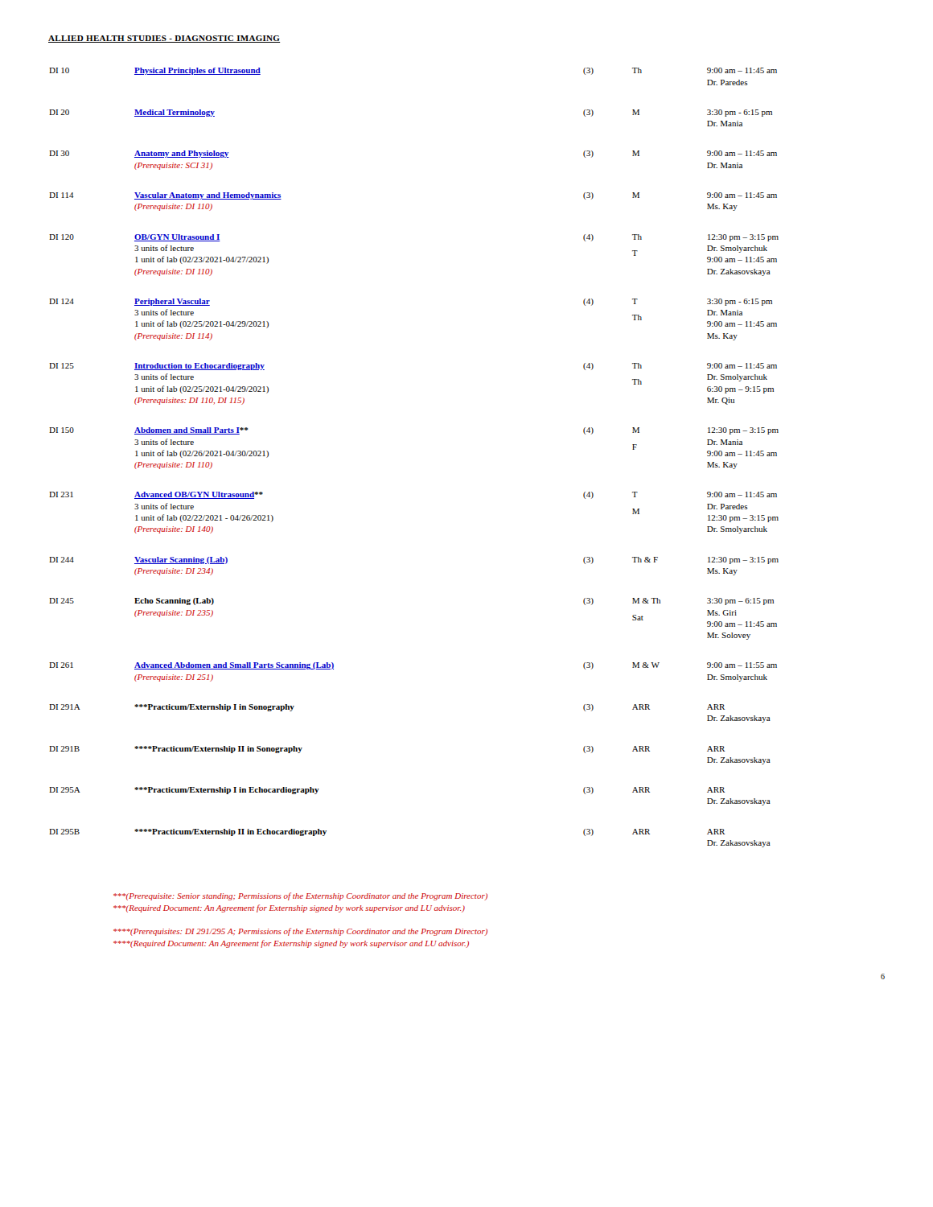ALLIED HEALTH STUDIES - DIAGNOSTIC IMAGING
| DI 10 | Physical Principles of Ultrasound | (3) | Th | 9:00 am – 11:45 am Dr. Paredes |
| DI 20 | Medical Terminology | (3) | M | 3:30 pm - 6:15 pm Dr. Mania |
| DI 30 | Anatomy and Physiology (Prerequisite: SCI 31) | (3) | M | 9:00 am – 11:45 am Dr. Mania |
| DI 114 | Vascular Anatomy and Hemodynamics (Prerequisite: DI 110) | (3) | M | 9:00 am – 11:45 am Ms. Kay |
| DI 120 | OB/GYN Ultrasound I 3 units of lecture 1 unit of lab (02/23/2021-04/27/2021) (Prerequisite: DI 110) | (4) | Th T | 12:30 pm – 3:15 pm Dr. Smolyarchuk 9:00 am – 11:45 am Dr. Zakasovskaya |
| DI 124 | Peripheral Vascular 3 units of lecture 1 unit of lab (02/25/2021-04/29/2021) (Prerequisite: DI 114) | (4) | T Th | 3:30 pm - 6:15 pm Dr. Mania 9:00 am – 11:45 am Ms. Kay |
| DI 125 | Introduction to Echocardiography 3 units of lecture 1 unit of lab (02/25/2021-04/29/2021) (Prerequisites: DI 110, DI 115) | (4) | Th Th | 9:00 am – 11:45 am Dr. Smolyarchuk 6:30 pm – 9:15 pm Mr. Qiu |
| DI 150 | Abdomen and Small Parts I ** 3 units of lecture 1 unit of lab (02/26/2021-04/30/2021) (Prerequisite: DI 110) | (4) | M F | 12:30 pm – 3:15 pm Dr. Mania 9:00 am – 11:45 am Ms. Kay |
| DI 231 | Advanced OB/GYN Ultrasound ** 3 units of lecture 1 unit of lab (02/22/2021 - 04/26/2021) (Prerequisite: DI 140) | (4) | T M | 9:00 am – 11:45 am Dr. Paredes 12:30 pm – 3:15 pm Dr. Smolyarchuk |
| DI 244 | Vascular Scanning (Lab) (Prerequisite: DI 234) | (3) | Th & F | 12:30 pm – 3:15 pm Ms. Kay |
| DI 245 | Echo Scanning (Lab) (Prerequisite: DI 235) | (3) | M & Th Sat | 3:30 pm – 6:15 pm Ms. Giri 9:00 am – 11:45 am Mr. Solovey |
| DI 261 | Advanced Abdomen and Small Parts Scanning (Lab) (Prerequisite: DI 251) | (3) | M & W | 9:00 am – 11:55 am Dr. Smolyarchuk |
| DI 291A | ***Practicum/Externship I in Sonography | (3) | ARR | ARR Dr. Zakasovskaya |
| DI 291B | ****Practicum/Externship II in Sonography | (3) | ARR | ARR Dr. Zakasovskaya |
| DI 295A | ***Practicum/Externship I in Echocardiography | (3) | ARR | ARR Dr. Zakasovskaya |
| DI 295B | ****Practicum/Externship II in Echocardiography | (3) | ARR | ARR Dr. Zakasovskaya |
***(Prerequisite: Senior standing; Permissions of the Externship Coordinator and the Program Director)
***(Required Document: An Agreement for Externship signed by work supervisor and LU advisor.)
****(Prerequisites: DI 291/295 A; Permissions of the Externship Coordinator and the Program Director)
****(Required Document: An Agreement for Externship signed by work supervisor and LU advisor.)
6